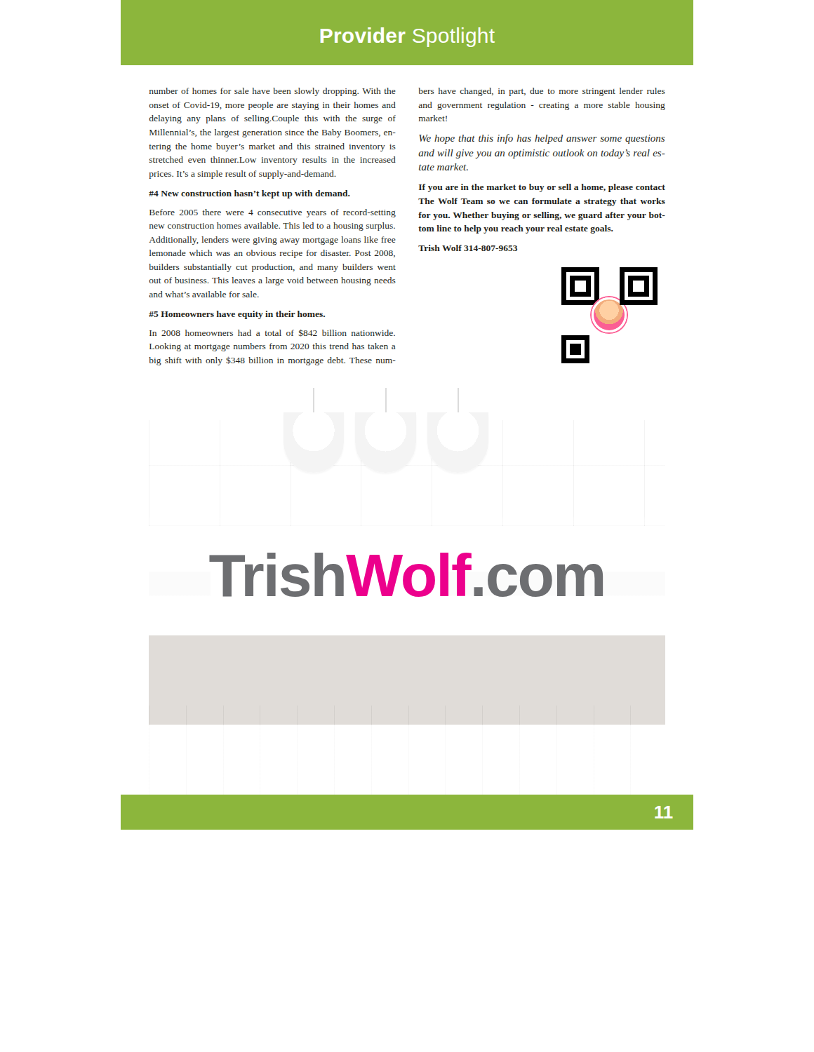Provider Spotlight
number of homes for sale have been slowly dropping. With the onset of Covid-19, more people are staying in their homes and delaying any plans of selling.Couple this with the surge of Millennial’s, the largest generation since the Baby Boomers, entering the home buyer’s market and this strained inventory is stretched even thinner.Low inventory results in the increased prices. It’s a simple result of supply-and-demand.
#4 New construction hasn’t kept up with demand.
Before 2005 there were 4 consecutive years of record-setting new construction homes available. This led to a housing surplus. Additionally, lenders were giving away mortgage loans like free lemonade which was an obvious recipe for disaster. Post 2008, builders substantially cut production, and many builders went out of business. This leaves a large void between housing needs and what’s available for sale.
#5 Homeowners have equity in their homes.
In 2008 homeowners had a total of $842 billion nationwide. Looking at mortgage numbers from 2020 this trend has taken a big shift with only $348 billion in mortgage debt. These numbers have changed, in part, due to more stringent lender rules and government regulation - creating a more stable housing market!
We hope that this info has helped answer some questions and will give you an optimistic outlook on today’s real estate market.
If you are in the market to buy or sell a home, please contact The Wolf Team so we can formulate a strategy that works for you. Whether buying or selling, we guard after your bottom line to help you reach your real estate goals.
Trish Wolf 314-807-9653
TrishWolf.com
11